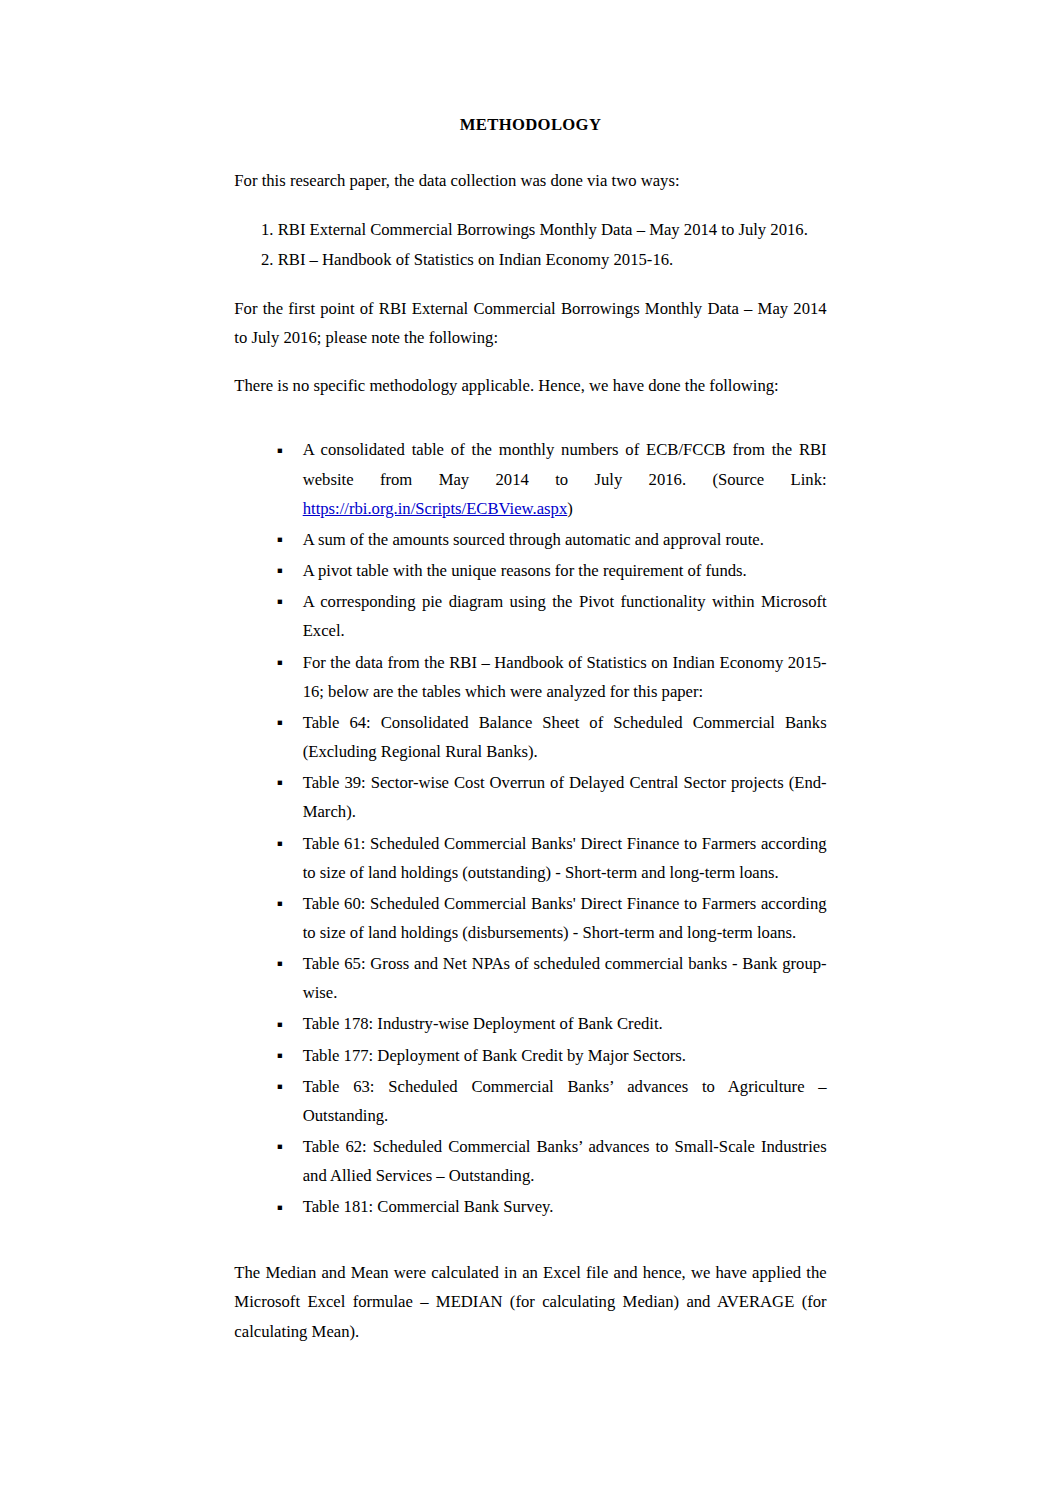METHODOLOGY
For this research paper, the data collection was done via two ways:
RBI External Commercial Borrowings Monthly Data – May 2014 to July 2016.
RBI – Handbook of Statistics on Indian Economy 2015-16.
For the first point of RBI External Commercial Borrowings Monthly Data – May 2014 to July 2016; please note the following:
There is no specific methodology applicable. Hence, we have done the following:
A consolidated table of the monthly numbers of ECB/FCCB from the RBI website from May 2014 to July 2016. (Source Link: https://rbi.org.in/Scripts/ECBView.aspx)
A sum of the amounts sourced through automatic and approval route.
A pivot table with the unique reasons for the requirement of funds.
A corresponding pie diagram using the Pivot functionality within Microsoft Excel.
For the data from the RBI – Handbook of Statistics on Indian Economy 2015-16; below are the tables which were analyzed for this paper:
Table 64: Consolidated Balance Sheet of Scheduled Commercial Banks (Excluding Regional Rural Banks).
Table 39: Sector-wise Cost Overrun of Delayed Central Sector projects (End-March).
Table 61: Scheduled Commercial Banks' Direct Finance to Farmers according to size of land holdings (outstanding) - Short-term and long-term loans.
Table 60: Scheduled Commercial Banks' Direct Finance to Farmers according to size of land holdings (disbursements) - Short-term and long-term loans.
Table 65: Gross and Net NPAs of scheduled commercial banks - Bank group-wise.
Table 178: Industry-wise Deployment of Bank Credit.
Table 177: Deployment of Bank Credit by Major Sectors.
Table 63: Scheduled Commercial Banks’ advances to Agriculture – Outstanding.
Table 62: Scheduled Commercial Banks’ advances to Small-Scale Industries and Allied Services – Outstanding.
Table 181: Commercial Bank Survey.
The Median and Mean were calculated in an Excel file and hence, we have applied the Microsoft Excel formulae – MEDIAN (for calculating Median) and AVERAGE (for calculating Mean).